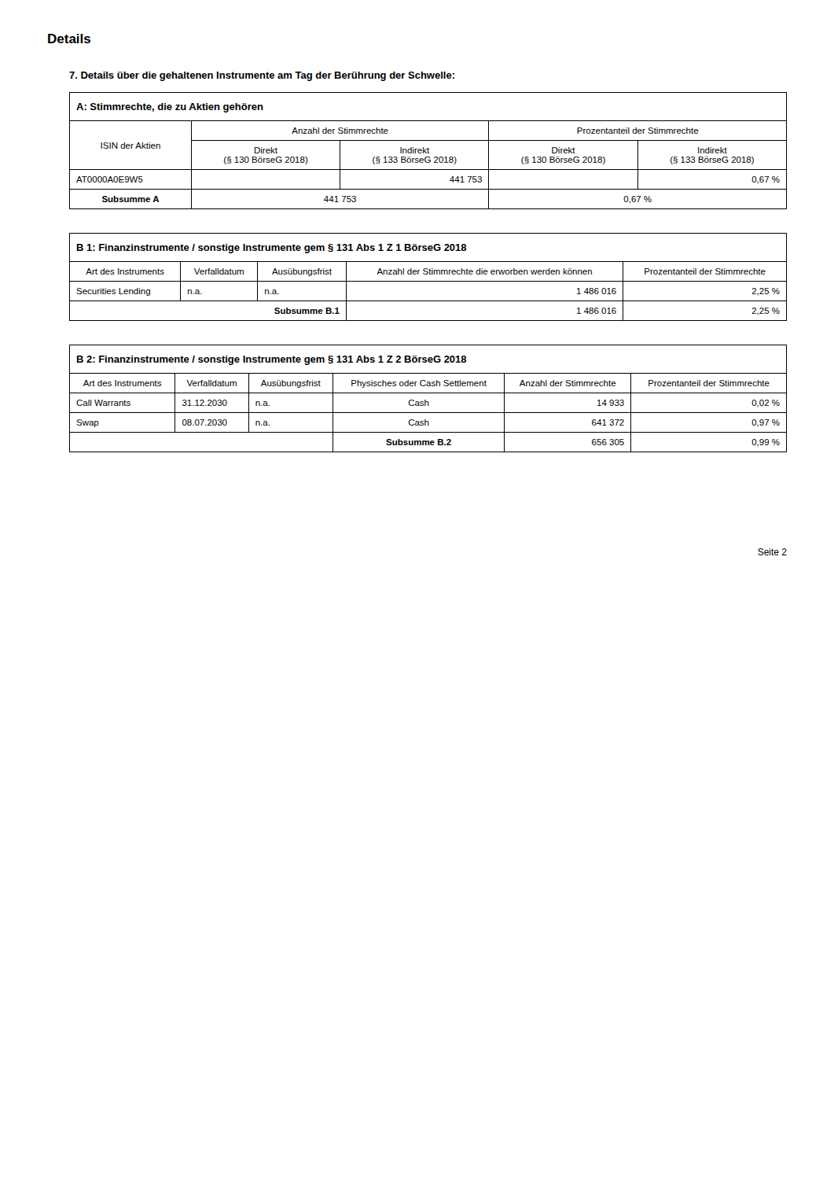Details
7. Details über die gehaltenen Instrumente am Tag der Berührung der Schwelle:
| A: Stimmrechte, die zu Aktien gehören |
| ISIN der Aktien | Anzahl der Stimmrechte | Prozentanteil der Stimmrechte |
| Direkt (§ 130 BörseG 2018) | Indirekt (§ 133 BörseG 2018) | Direkt (§ 130 BörseG 2018) | Indirekt (§ 133 BörseG 2018) |
| AT0000A0E9W5 | | 441 753 | | 0,67 % |
| Subsumme A | 441 753 | 0,67 % |
| B 1: Finanzinstrumente / sonstige Instrumente gem § 131 Abs 1 Z 1 BörseG 2018 |
| Art des Instruments | Verfalldatum | Ausübungsfrist | Anzahl der Stimmrechte die erworben werden können | Prozentanteil der Stimmrechte |
| Securities Lending | n.a. | n.a. | 1 486 016 | 2,25 % |
| Subsumme B.1 | 1 486 016 | 2,25 % |
| B 2: Finanzinstrumente / sonstige Instrumente gem § 131 Abs 1 Z 2 BörseG 2018 |
| Art des Instruments | Verfalldatum | Ausübungsfrist | Physisches oder Cash Settlement | Anzahl der Stimmrechte | Prozentanteil der Stimmrechte |
| Call Warrants | 31.12.2030 | n.a. | Cash | 14 933 | 0,02 % |
| Swap | 08.07.2030 | n.a. | Cash | 641 372 | 0,97 % |
| | Subsumme B.2 | 656 305 | 0,99 % |
Seite 2